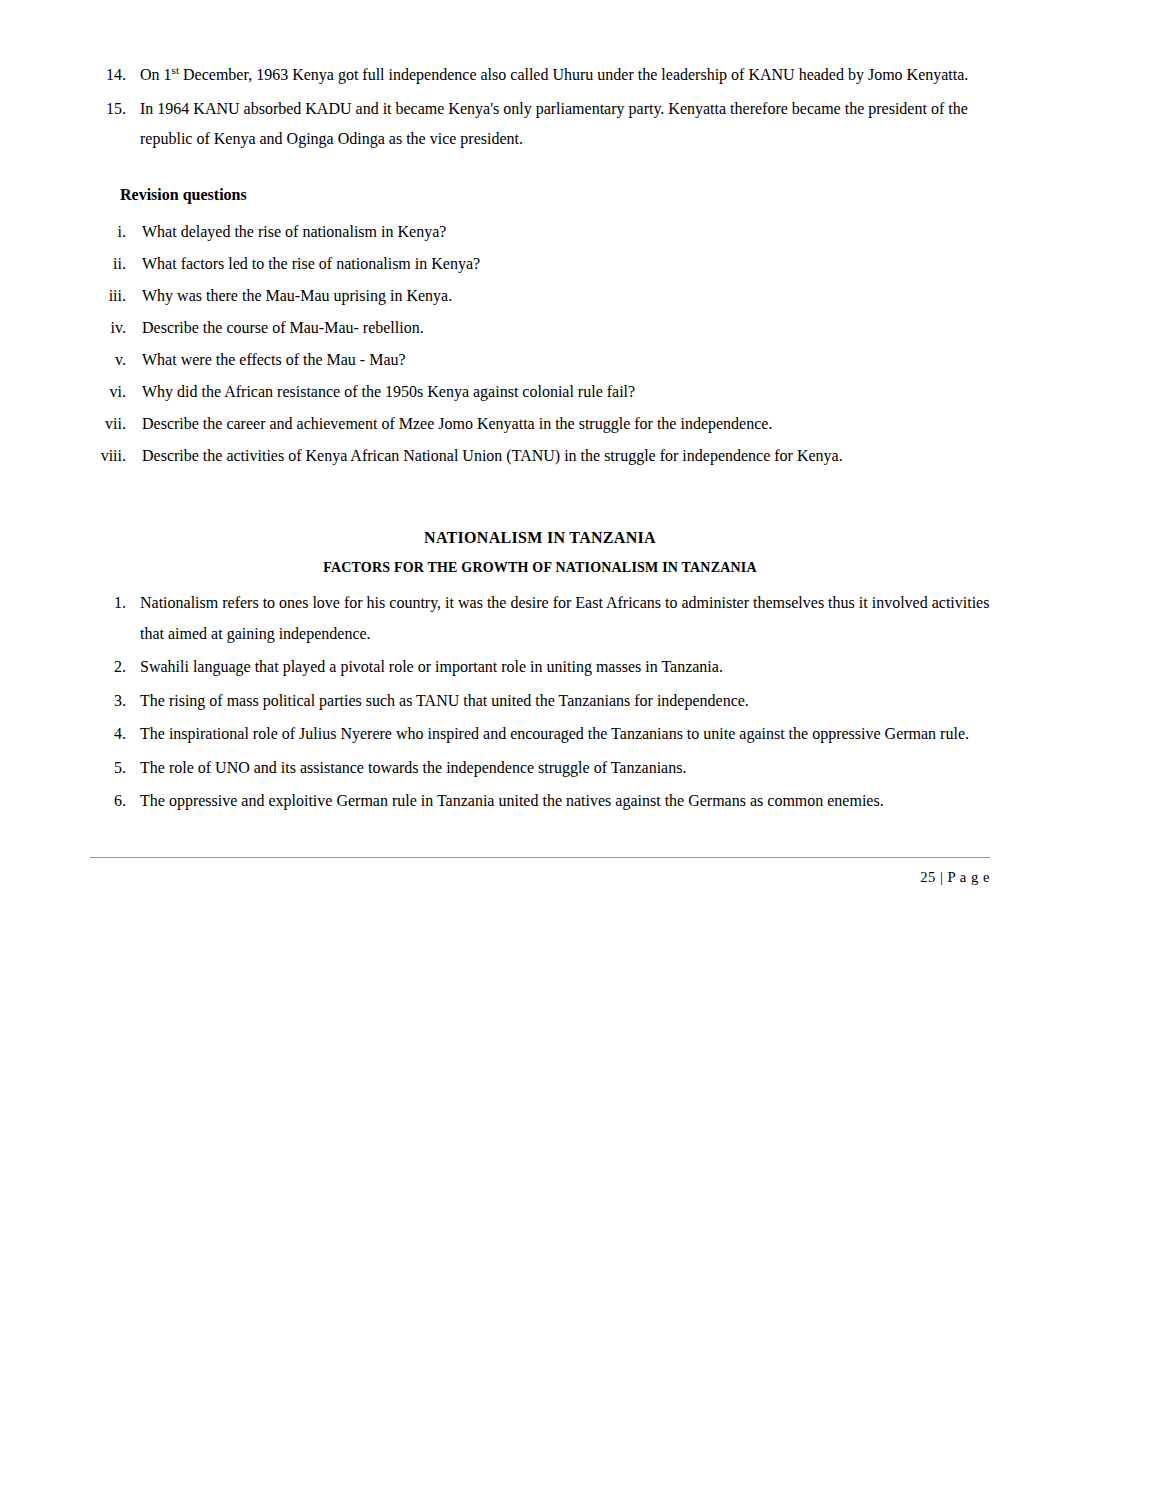On 1st December, 1963 Kenya got full independence also called Uhuru under the leadership of KANU headed by Jomo Kenyatta.
In 1964 KANU absorbed KADU and it became Kenya's only parliamentary party. Kenyatta therefore became the president of the republic of Kenya and Oginga Odinga as the vice president.
Revision questions
What delayed the rise of nationalism in Kenya?
What factors led to the rise of nationalism in Kenya?
Why was there the Mau-Mau uprising in Kenya.
Describe the course of Mau-Mau- rebellion.
What were the effects of the Mau - Mau?
Why did the African resistance of the 1950s Kenya against colonial rule fail?
Describe the career and achievement of Mzee Jomo Kenyatta in the struggle for the independence.
Describe the activities of Kenya African National Union (TANU) in the struggle for independence for Kenya.
NATIONALISM IN TANZANIA
FACTORS FOR THE GROWTH OF NATIONALISM IN TANZANIA
Nationalism refers to ones love for his country, it was the desire for East Africans to administer themselves thus it involved activities that aimed at gaining independence.
Swahili language that played a pivotal role or important role in uniting masses in Tanzania.
The rising of mass political parties such as TANU that united the Tanzanians for independence.
The inspirational role of Julius Nyerere who inspired and encouraged the Tanzanians to unite against the oppressive German rule.
The role of UNO and its assistance towards the independence struggle of Tanzanians.
The oppressive and exploitive German rule in Tanzania united the natives against the Germans as common enemies.
25 | P a g e